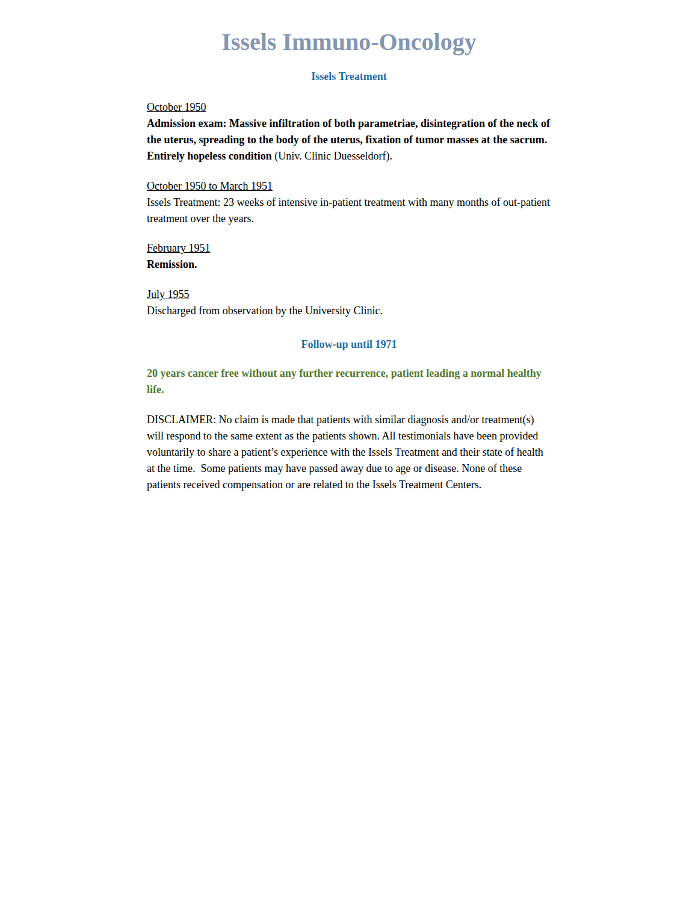Issels Immuno-Oncology
Issels Treatment
October 1950
Admission exam: Massive infiltration of both parametriae, disintegration of the neck of the uterus, spreading to the body of the uterus, fixation of tumor masses at the sacrum. Entirely hopeless condition (Univ. Clinic Duesseldorf).
October 1950 to March 1951
Issels Treatment: 23 weeks of intensive in-patient treatment with many months of out-patient treatment over the years.
February 1951
Remission.
July 1955
Discharged from observation by the University Clinic.
Follow-up until 1971
20 years cancer free without any further recurrence, patient leading a normal healthy life.
DISCLAIMER: No claim is made that patients with similar diagnosis and/or treatment(s) will respond to the same extent as the patients shown. All testimonials have been provided voluntarily to share a patient’s experience with the Issels Treatment and their state of health at the time. Some patients may have passed away due to age or disease. None of these patients received compensation or are related to the Issels Treatment Centers.